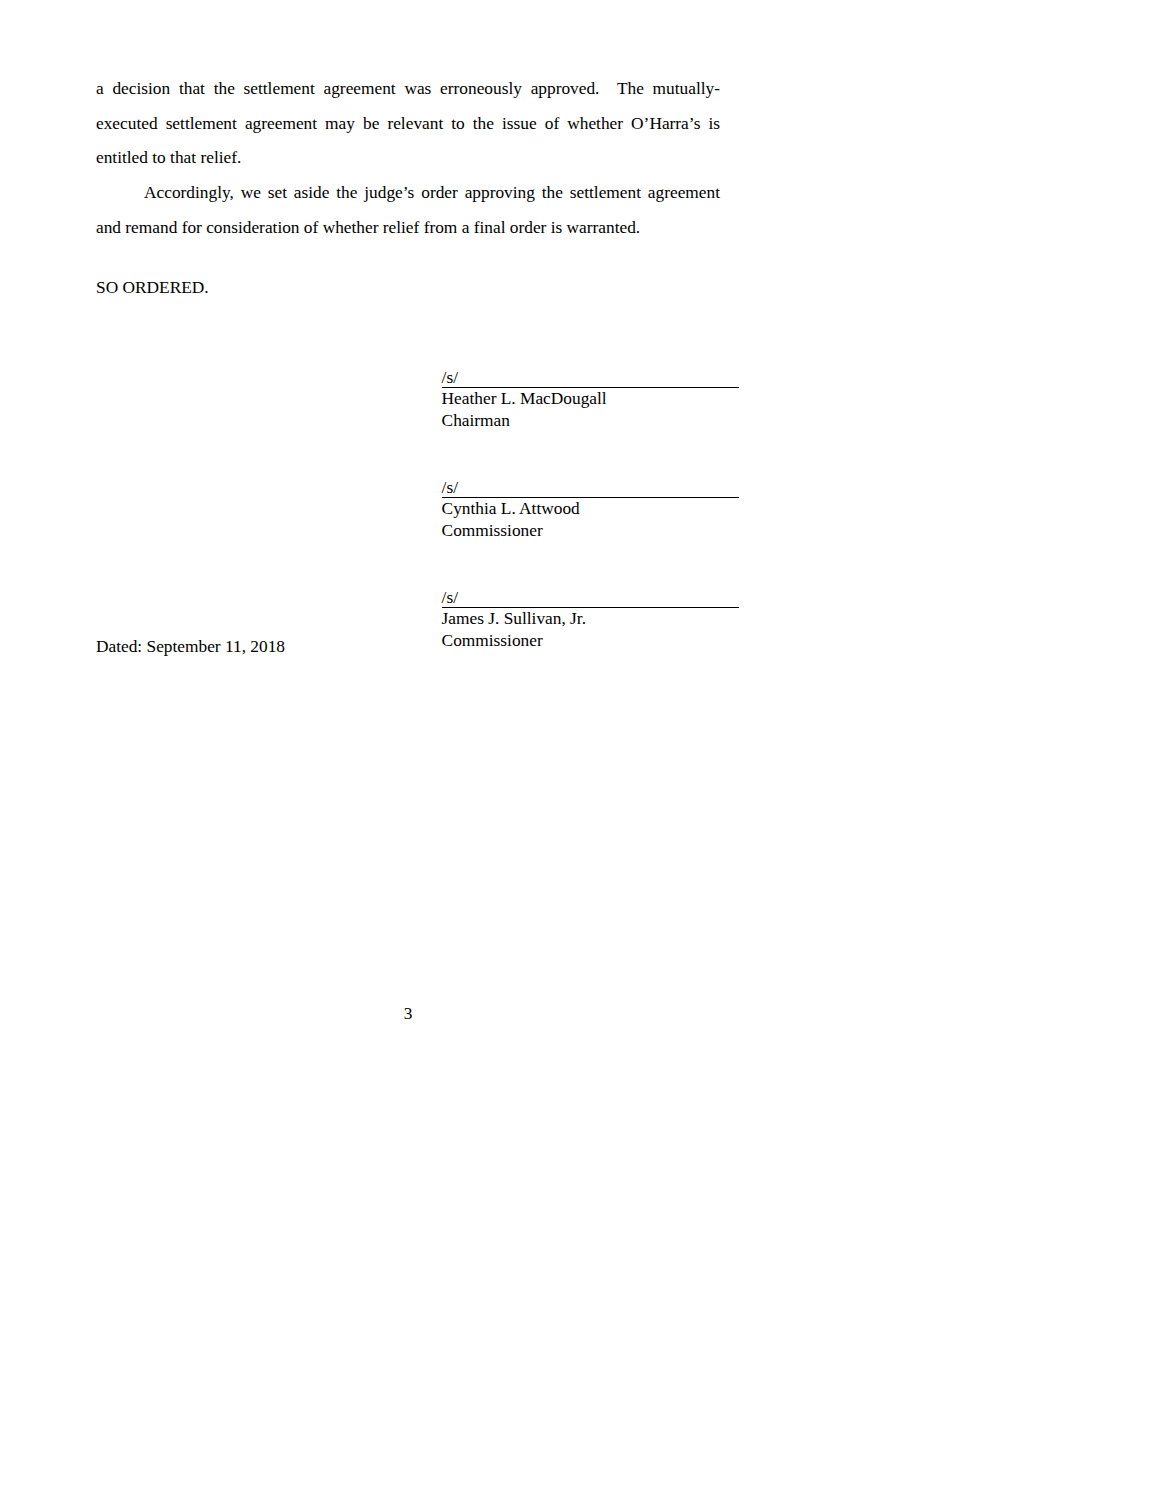a decision that the settlement agreement was erroneously approved. The mutually-executed settlement agreement may be relevant to the issue of whether O’Harra’s is entitled to that relief.
Accordingly, we set aside the judge’s order approving the settlement agreement and remand for consideration of whether relief from a final order is warranted.
SO ORDERED.
/s/ Heather L. MacDougall Chairman
/s/ Cynthia L. Attwood Commissioner
/s/ James J. Sullivan, Jr.
Dated: September 11, 2018 Commissioner
3